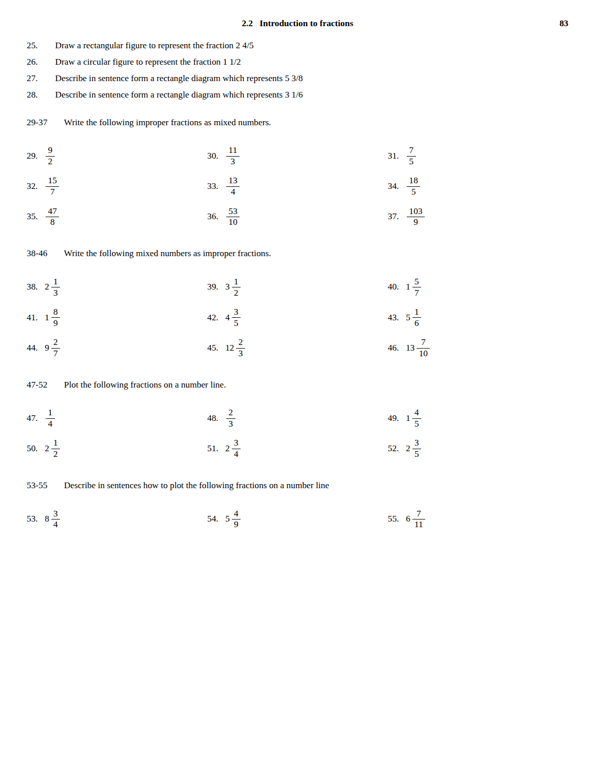2.2 Introduction to fractions 83
25. Draw a rectangular figure to represent the fraction 2 4/5
26. Draw a circular figure to represent the fraction 1 1/2
27. Describe in sentence form a rectangle diagram which represents 5 3/8
28. Describe in sentence form a rectangle diagram which represents 3 1/6
29-37 Write the following improper fractions as mixed numbers.
| 29. | 9 2 | 30. | 11 3 | 31. | 7 5 |
| 32. | 15 7 | 33. | 13 4 | 34. | 18 5 |
| 35. | 47 8 | 36. | 53 10 | 37. | 103 9 |
38-46 Write the following mixed numbers as improper fractions.
| 38. | 2 1 3 | 39. | 3 1 2 | 40. | 1 5 7 |
| 41. | 1 8 9 | 42. | 4 3 5 | 43. | 5 1 6 |
| 44. | 9 2 7 | 45. | 12 2 3 | 46. | 13 7 10 |
47-52 Plot the following fractions on a number line.
| 47. | 1 4 | 48. | 2 3 | 49. | 1 4 5 |
| 50. | 2 1 2 | 51. | 2 3 4 | 52. | 2 3 5 |
53-55 Describe in sentences how to plot the following fractions on a number line
| 53. | 8 3 4 | 54. | 5 4 9 | 55. | 6 7 11 |